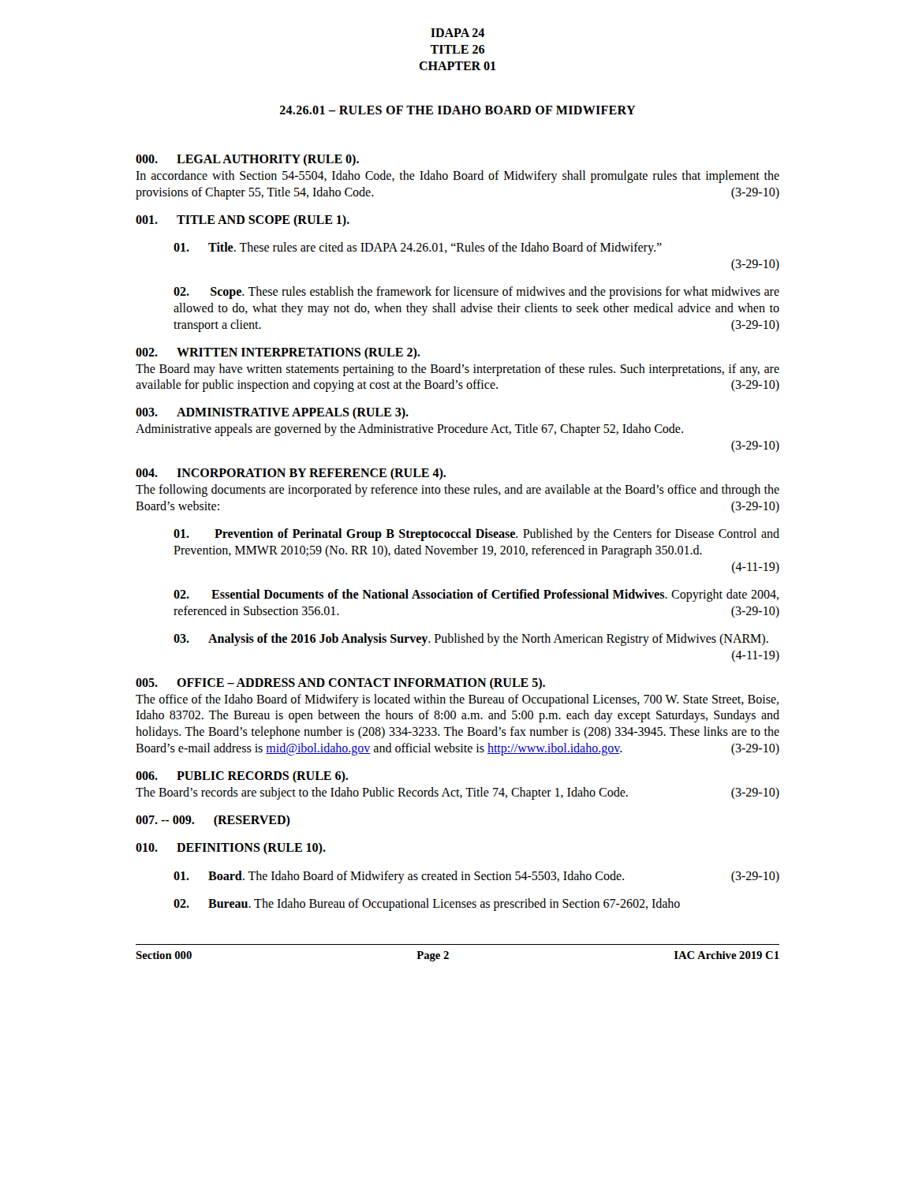IDAPA 24
TITLE 26
CHAPTER 01
24.26.01 – RULES OF THE IDAHO BOARD OF MIDWIFERY
000. LEGAL AUTHORITY (RULE 0).
In accordance with Section 54-5504, Idaho Code, the Idaho Board of Midwifery shall promulgate rules that implement the provisions of Chapter 55, Title 54, Idaho Code.(3-29-10)
001. TITLE AND SCOPE (RULE 1).
01. Title. These rules are cited as IDAPA 24.26.01, “Rules of the Idaho Board of Midwifery.”
(3-29-10)
02. Scope. These rules establish the framework for licensure of midwives and the provisions for what midwives are allowed to do, what they may not do, when they shall advise their clients to seek other medical advice and when to transport a client.(3-29-10)
002. WRITTEN INTERPRETATIONS (RULE 2).
The Board may have written statements pertaining to the Board’s interpretation of these rules. Such interpretations, if any, are available for public inspection and copying at cost at the Board’s office.(3-29-10)
003. ADMINISTRATIVE APPEALS (RULE 3).
Administrative appeals are governed by the Administrative Procedure Act, Title 67, Chapter 52, Idaho Code.
(3-29-10)
004. INCORPORATION BY REFERENCE (RULE 4).
The following documents are incorporated by reference into these rules, and are available at the Board’s office and through the Board’s website:(3-29-10)
01. Prevention of Perinatal Group B Streptococcal Disease. Published by the Centers for Disease Control and Prevention, MMWR 2010;59 (No. RR 10), dated November 19, 2010, referenced in Paragraph 350.01.d.
(4-11-19)
02. Essential Documents of the National Association of Certified Professional Midwives. Copyright date 2004, referenced in Subsection 356.01.(3-29-10)
03. Analysis of the 2016 Job Analysis Survey. Published by the North American Registry of Midwives (NARM).(4-11-19)
005. OFFICE – ADDRESS AND CONTACT INFORMATION (RULE 5).
The office of the Idaho Board of Midwifery is located within the Bureau of Occupational Licenses, 700 W. State Street, Boise, Idaho 83702. The Bureau is open between the hours of 8:00 a.m. and 5:00 p.m. each day except Saturdays, Sundays and holidays. The Board’s telephone number is (208) 334-3233. The Board’s fax number is (208) 334-3945. These links are to the Board’s e-mail address is mid@ibol.idaho.gov and official website is http://www.ibol.idaho.gov.(3-29-10)
006. PUBLIC RECORDS (RULE 6).
The Board’s records are subject to the Idaho Public Records Act, Title 74, Chapter 1, Idaho Code.(3-29-10)
007. -- 009. (RESERVED)
010. DEFINITIONS (RULE 10).
01. Board. The Idaho Board of Midwifery as created in Section 54-5503, Idaho Code.(3-29-10)
02. Bureau. The Idaho Bureau of Occupational Licenses as prescribed in Section 67-2602, Idaho
Section 000
Page 2
IAC Archive 2019 C1